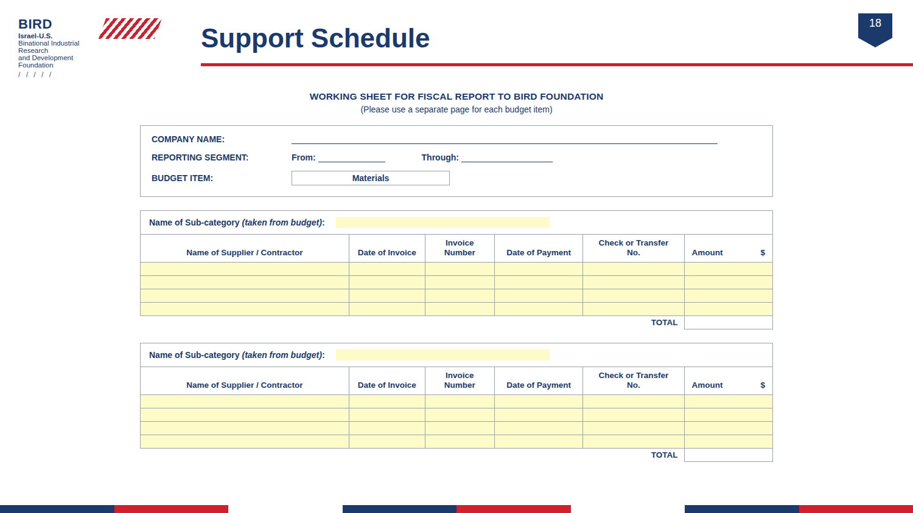BIRD
Israel-U.S.
Binational Industrial Research
and Development Foundation
/ / / / /
Support Schedule
18
WORKING SHEET FOR FISCAL REPORT TO BIRD FOUNDATION
(Please use a separate page for each budget item)
COMPANY NAME:
REPORTING SEGMENT: From: Through:
BUDGET ITEM: Materials
Name of Sub-category (taken from budget):
| Name of Supplier / Contractor | Date of Invoice | Invoice Number | Date of Payment | Check or Transfer No. | Amount $ |
| --- | --- | --- | --- | --- | --- |
| TOTAL | |
Name of Sub-category (taken from budget):
| Name of Supplier / Contractor | Date of Invoice | Invoice Number | Date of Payment | Check or Transfer No. | Amount $ |
| --- | --- | --- | --- | --- | --- |
| TOTAL | |